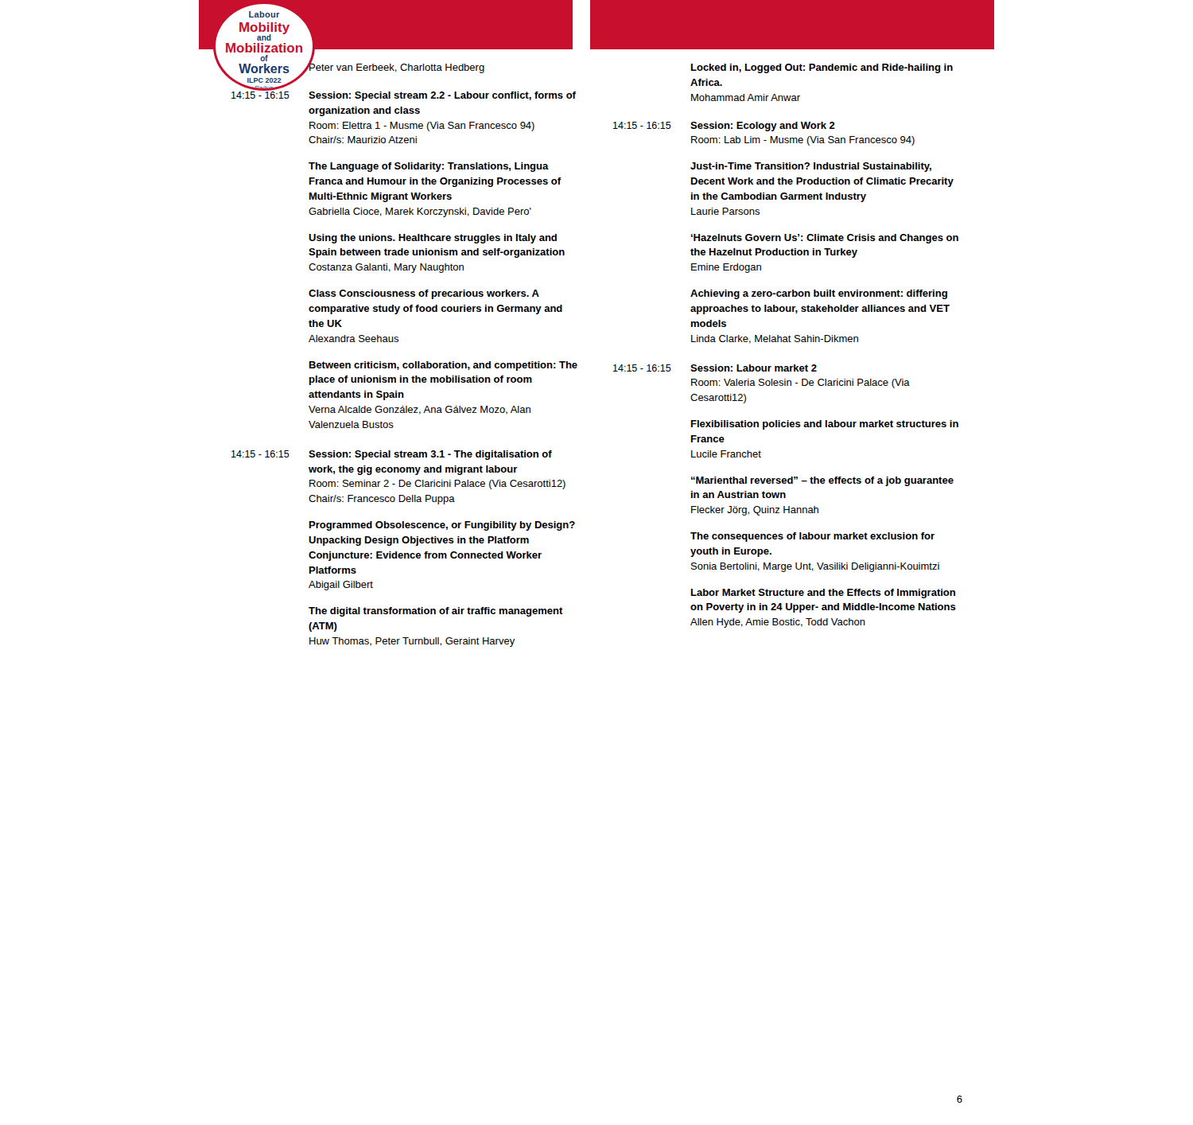Labour
Mobility
and
Mobilization
of
Workers
ILPC 2022
· Padua ·
Peter van Eerbeek, Charlotta Hedberg
14:15 - 16:15
Session: Special stream 2.2 - Labour conflict, forms of organization and class
Room: Elettra 1 - Musme (Via San Francesco 94)
Chair/s: Maurizio Atzeni
The Language of Solidarity: Translations, Lingua Franca and Humour in the Organizing Processes of Multi-Ethnic Migrant Workers
Gabriella Cioce, Marek Korczynski, Davide Pero'
Using the unions. Healthcare struggles in Italy and Spain between trade unionism and self-organization
Costanza Galanti, Mary Naughton
Class Consciousness of precarious workers. A comparative study of food couriers in Germany and the UK
Alexandra Seehaus
Between criticism, collaboration, and competition: The place of unionism in the mobilisation of room attendants in Spain
Verna Alcalde González, Ana Gálvez Mozo, Alan Valenzuela Bustos
14:15 - 16:15
Session: Special stream 3.1 - The digitalisation of work, the gig economy and migrant labour
Room: Seminar 2 - De Claricini Palace (Via Cesarotti12)
Chair/s: Francesco Della Puppa
Programmed Obsolescence, or Fungibility by Design? Unpacking Design Objectives in the Platform Conjuncture: Evidence from Connected Worker Platforms
Abigail Gilbert
The digital transformation of air traffic management (ATM)
Huw Thomas, Peter Turnbull, Geraint Harvey
Locked in, Logged Out: Pandemic and Ride-hailing in Africa.
Mohammad Amir Anwar
14:15 - 16:15
Session: Ecology and Work 2
Room: Lab Lim - Musme (Via San Francesco 94)
Just-in-Time Transition? Industrial Sustainability, Decent Work and the Production of Climatic Precarity in the Cambodian Garment Industry
Laurie Parsons
‘Hazelnuts Govern Us’: Climate Crisis and Changes on the Hazelnut Production in Turkey
Emine Erdogan
Achieving a zero-carbon built environment: differing approaches to labour, stakeholder alliances and VET models
Linda Clarke, Melahat Sahin-Dikmen
14:15 - 16:15
Session: Labour market 2
Room: Valeria Solesin - De Claricini Palace (Via Cesarotti12)
Flexibilisation policies and labour market structures in France
Lucile Franchet
“Marienthal reversed” – the effects of a job guarantee in an Austrian town
Flecker Jörg, Quinz Hannah
The consequences of labour market exclusion for youth in Europe.
Sonia Bertolini, Marge Unt, Vasiliki Deligianni-Kouimtzi
Labor Market Structure and the Effects of Immigration on Poverty in in 24 Upper- and Middle-Income Nations
Allen Hyde, Amie Bostic, Todd Vachon
6